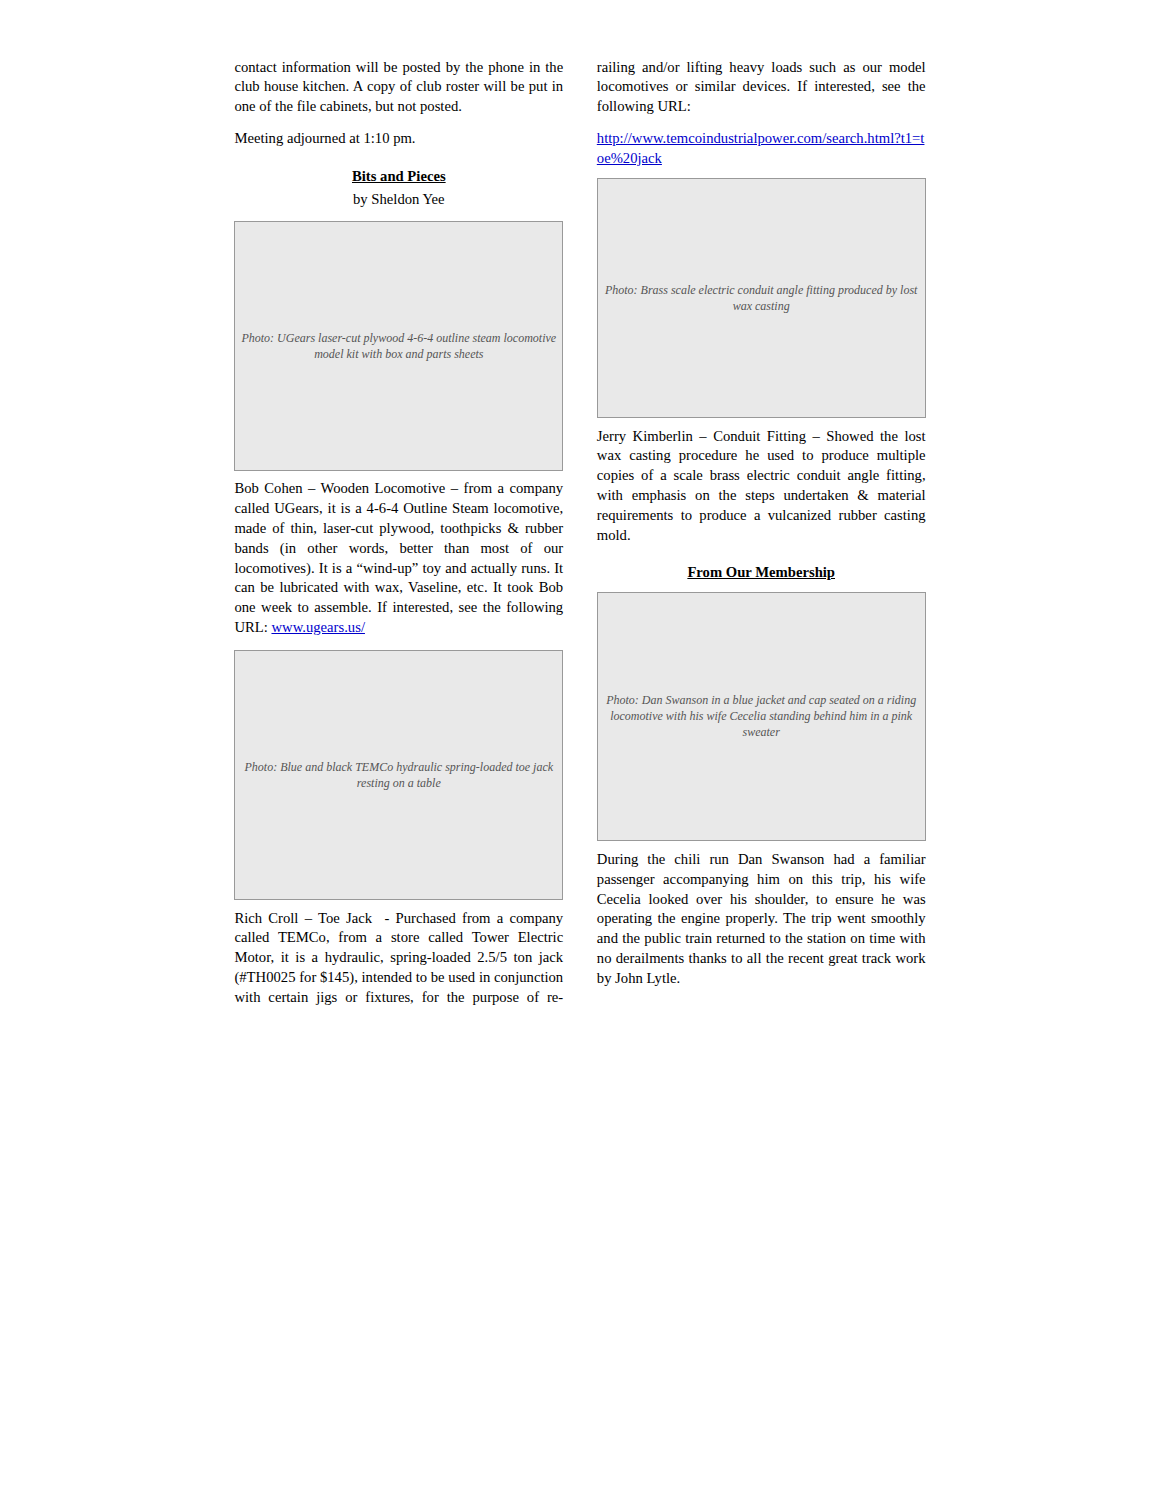contact information will be posted by the phone in the club house kitchen. A copy of club roster will be put in one of the file cabinets, but not posted.
Meeting adjourned at 1:10 pm.
Bits and Pieces
by Sheldon Yee
Photo: UGears laser-cut plywood 4-6-4 outline steam locomotive model kit with box and parts sheets
Bob Cohen – Wooden Locomotive – from a company called UGears, it is a 4-6-4 Outline Steam locomotive, made of thin, laser-cut plywood, toothpicks & rubber bands (in other words, better than most of our locomotives). It is a “wind-up” toy and actually runs. It can be lubricated with wax, Vaseline, etc. It took Bob one week to assemble. If interested, see the following URL: www.ugears.us/
Photo: Blue and black TEMCo hydraulic spring-loaded toe jack resting on a table
Rich Croll – Toe Jack - Purchased from a company called TEMCo, from a store called Tower Electric Motor, it is a hydraulic, spring-loaded 2.5/5 ton jack (#TH0025 for $145), intended to be used in conjunction with certain jigs or fixtures, for the purpose of re-railing and/or lifting heavy loads such as our model locomotives or similar devices. If interested, see the following URL:
http://www.temcoindustrialpower.com/search.html?t1=toe%20jack
Photo: Brass scale electric conduit angle fitting produced by lost wax casting
Jerry Kimberlin – Conduit Fitting – Showed the lost wax casting procedure he used to produce multiple copies of a scale brass electric conduit angle fitting, with emphasis on the steps undertaken & material requirements to produce a vulcanized rubber casting mold.
From Our Membership
Photo: Dan Swanson in a blue jacket and cap seated on a riding locomotive with his wife Cecelia standing behind him in a pink sweater
During the chili run Dan Swanson had a familiar passenger accompanying him on this trip, his wife Cecelia looked over his shoulder, to ensure he was operating the engine properly. The trip went smoothly and the public train returned to the station on time with no derailments thanks to all the recent great track work by John Lytle.